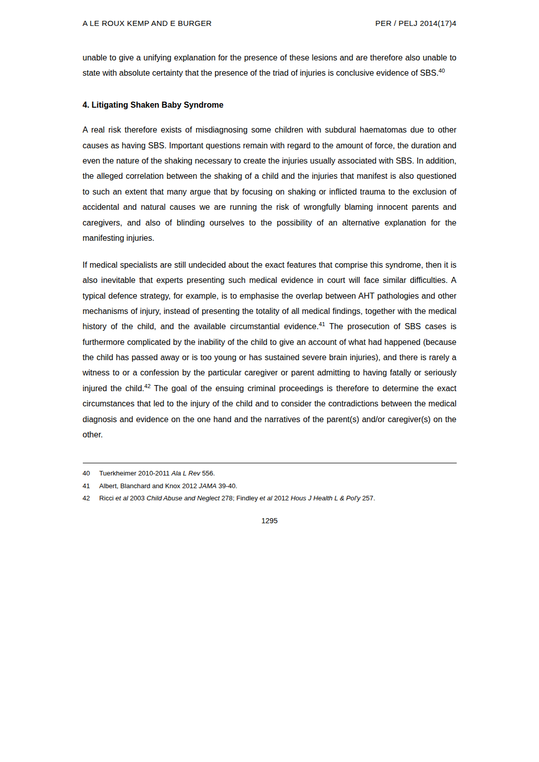A LE ROUX KEMP AND E BURGER PER / PELJ 2014(17)4
unable to give a unifying explanation for the presence of these lesions and are therefore also unable to state with absolute certainty that the presence of the triad of injuries is conclusive evidence of SBS.40
4. Litigating Shaken Baby Syndrome
A real risk therefore exists of misdiagnosing some children with subdural haematomas due to other causes as having SBS. Important questions remain with regard to the amount of force, the duration and even the nature of the shaking necessary to create the injuries usually associated with SBS. In addition, the alleged correlation between the shaking of a child and the injuries that manifest is also questioned to such an extent that many argue that by focusing on shaking or inflicted trauma to the exclusion of accidental and natural causes we are running the risk of wrongfully blaming innocent parents and caregivers, and also of blinding ourselves to the possibility of an alternative explanation for the manifesting injuries.
If medical specialists are still undecided about the exact features that comprise this syndrome, then it is also inevitable that experts presenting such medical evidence in court will face similar difficulties. A typical defence strategy, for example, is to emphasise the overlap between AHT pathologies and other mechanisms of injury, instead of presenting the totality of all medical findings, together with the medical history of the child, and the available circumstantial evidence.41 The prosecution of SBS cases is furthermore complicated by the inability of the child to give an account of what had happened (because the child has passed away or is too young or has sustained severe brain injuries), and there is rarely a witness to or a confession by the particular caregiver or parent admitting to having fatally or seriously injured the child.42 The goal of the ensuing criminal proceedings is therefore to determine the exact circumstances that led to the injury of the child and to consider the contradictions between the medical diagnosis and evidence on the one hand and the narratives of the parent(s) and/or caregiver(s) on the other.
40 Tuerkheimer 2010-2011 Ala L Rev 556.
41 Albert, Blanchard and Knox 2012 JAMA 39-40.
42 Ricci et al 2003 Child Abuse and Neglect 278; Findley et al 2012 Hous J Health L & Pol'y 257.
1295